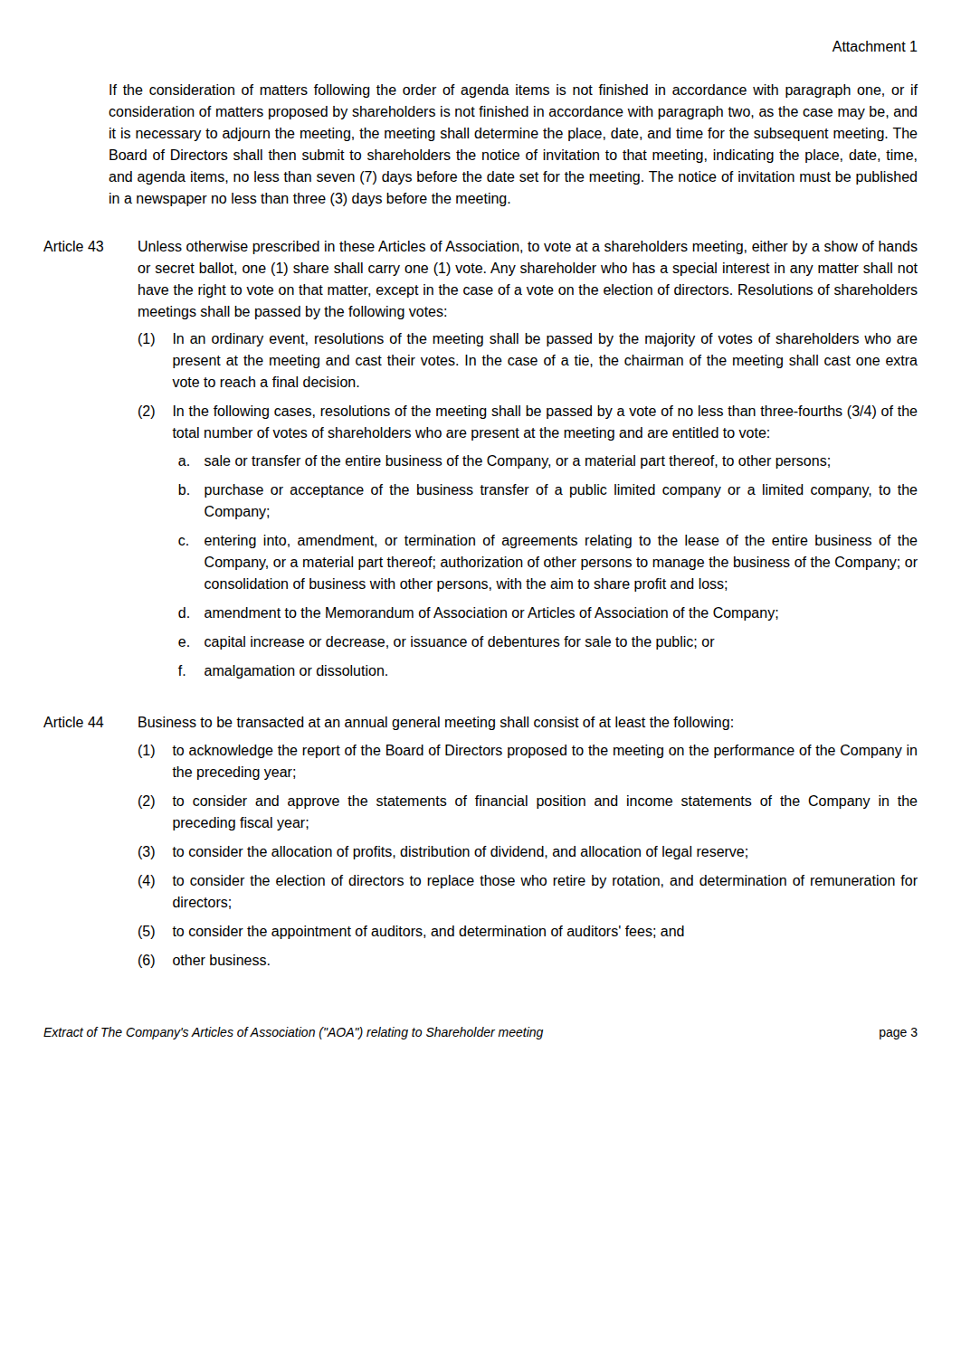Attachment 1
If the consideration of matters following the order of agenda items is not finished in accordance with paragraph one, or if consideration of matters proposed by shareholders is not finished in accordance with paragraph two, as the case may be, and it is necessary to adjourn the meeting, the meeting shall determine the place, date, and time for the subsequent meeting. The Board of Directors shall then submit to shareholders the notice of invitation to that meeting, indicating the place, date, time, and agenda items, no less than seven (7) days before the date set for the meeting. The notice of invitation must be published in a newspaper no less than three (3) days before the meeting.
Article 43
Unless otherwise prescribed in these Articles of Association, to vote at a shareholders meeting, either by a show of hands or secret ballot, one (1) share shall carry one (1) vote. Any shareholder who has a special interest in any matter shall not have the right to vote on that matter, except in the case of a vote on the election of directors. Resolutions of shareholders meetings shall be passed by the following votes:
In an ordinary event, resolutions of the meeting shall be passed by the majority of votes of shareholders who are present at the meeting and cast their votes. In the case of a tie, the chairman of the meeting shall cast one extra vote to reach a final decision.
In the following cases, resolutions of the meeting shall be passed by a vote of no less than three-fourths (3/4) of the total number of votes of shareholders who are present at the meeting and are entitled to vote:
sale or transfer of the entire business of the Company, or a material part thereof, to other persons;
purchase or acceptance of the business transfer of a public limited company or a limited company, to the Company;
entering into, amendment, or termination of agreements relating to the lease of the entire business of the Company, or a material part thereof; authorization of other persons to manage the business of the Company; or consolidation of business with other persons, with the aim to share profit and loss;
amendment to the Memorandum of Association or Articles of Association of the Company;
capital increase or decrease, or issuance of debentures for sale to the public; or
amalgamation or dissolution.
Article 44
Business to be transacted at an annual general meeting shall consist of at least the following:
to acknowledge the report of the Board of Directors proposed to the meeting on the performance of the Company in the preceding year;
to consider and approve the statements of financial position and income statements of the Company in the preceding fiscal year;
to consider the allocation of profits, distribution of dividend, and allocation of legal reserve;
to consider the election of directors to replace those who retire by rotation, and determination of remuneration for directors;
to consider the appointment of auditors, and determination of auditors' fees; and
other business.
Extract of The Company's Articles of Association ("AOA") relating to Shareholder meeting
page 3